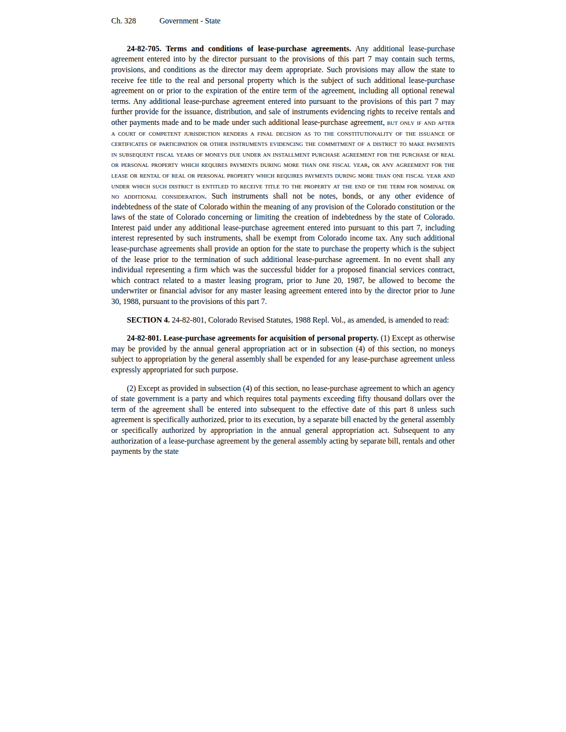Ch. 328 Government - State
24-82-705. Terms and conditions of lease-purchase agreements. Any additional lease-purchase agreement entered into by the director pursuant to the provisions of this part 7 may contain such terms, provisions, and conditions as the director may deem appropriate. Such provisions may allow the state to receive fee title to the real and personal property which is the subject of such additional lease-purchase agreement on or prior to the expiration of the entire term of the agreement, including all optional renewal terms. Any additional lease-purchase agreement entered into pursuant to the provisions of this part 7 may further provide for the issuance, distribution, and sale of instruments evidencing rights to receive rentals and other payments made and to be made under such additional lease-purchase agreement, but only if and after a court of competent jurisdiction renders a final decision as to the constitutionality of the issuance of certificates of participation or other instruments evidencing the commitment of a district to make payments in subsequent fiscal years of moneys due under an installment purchase agreement for the purchase of real or personal property which requires payments during more than one fiscal year, or any agreement for the lease or rental of real or personal property which requires payments during more than one fiscal year and under which such district is entitled to receive title to the property at the end of the term for nominal or no additional consideration. Such instruments shall not be notes, bonds, or any other evidence of indebtedness of the state of Colorado within the meaning of any provision of the Colorado constitution or the laws of the state of Colorado concerning or limiting the creation of indebtedness by the state of Colorado. Interest paid under any additional lease-purchase agreement entered into pursuant to this part 7, including interest represented by such instruments, shall be exempt from Colorado income tax. Any such additional lease-purchase agreements shall provide an option for the state to purchase the property which is the subject of the lease prior to the termination of such additional lease-purchase agreement. In no event shall any individual representing a firm which was the successful bidder for a proposed financial services contract, which contract related to a master leasing program, prior to June 20, 1987, be allowed to become the underwriter or financial advisor for any master leasing agreement entered into by the director prior to June 30, 1988, pursuant to the provisions of this part 7.
SECTION 4. 24-82-801, Colorado Revised Statutes, 1988 Repl. Vol., as amended, is amended to read:
24-82-801. Lease-purchase agreements for acquisition of personal property. (1) Except as otherwise may be provided by the annual general appropriation act or in subsection (4) of this section, no moneys subject to appropriation by the general assembly shall be expended for any lease-purchase agreement unless expressly appropriated for such purpose.
(2) Except as provided in subsection (4) of this section, no lease-purchase agreement to which an agency of state government is a party and which requires total payments exceeding fifty thousand dollars over the term of the agreement shall be entered into subsequent to the effective date of this part 8 unless such agreement is specifically authorized, prior to its execution, by a separate bill enacted by the general assembly or specifically authorized by appropriation in the annual general appropriation act. Subsequent to any authorization of a lease-purchase agreement by the general assembly acting by separate bill, rentals and other payments by the state